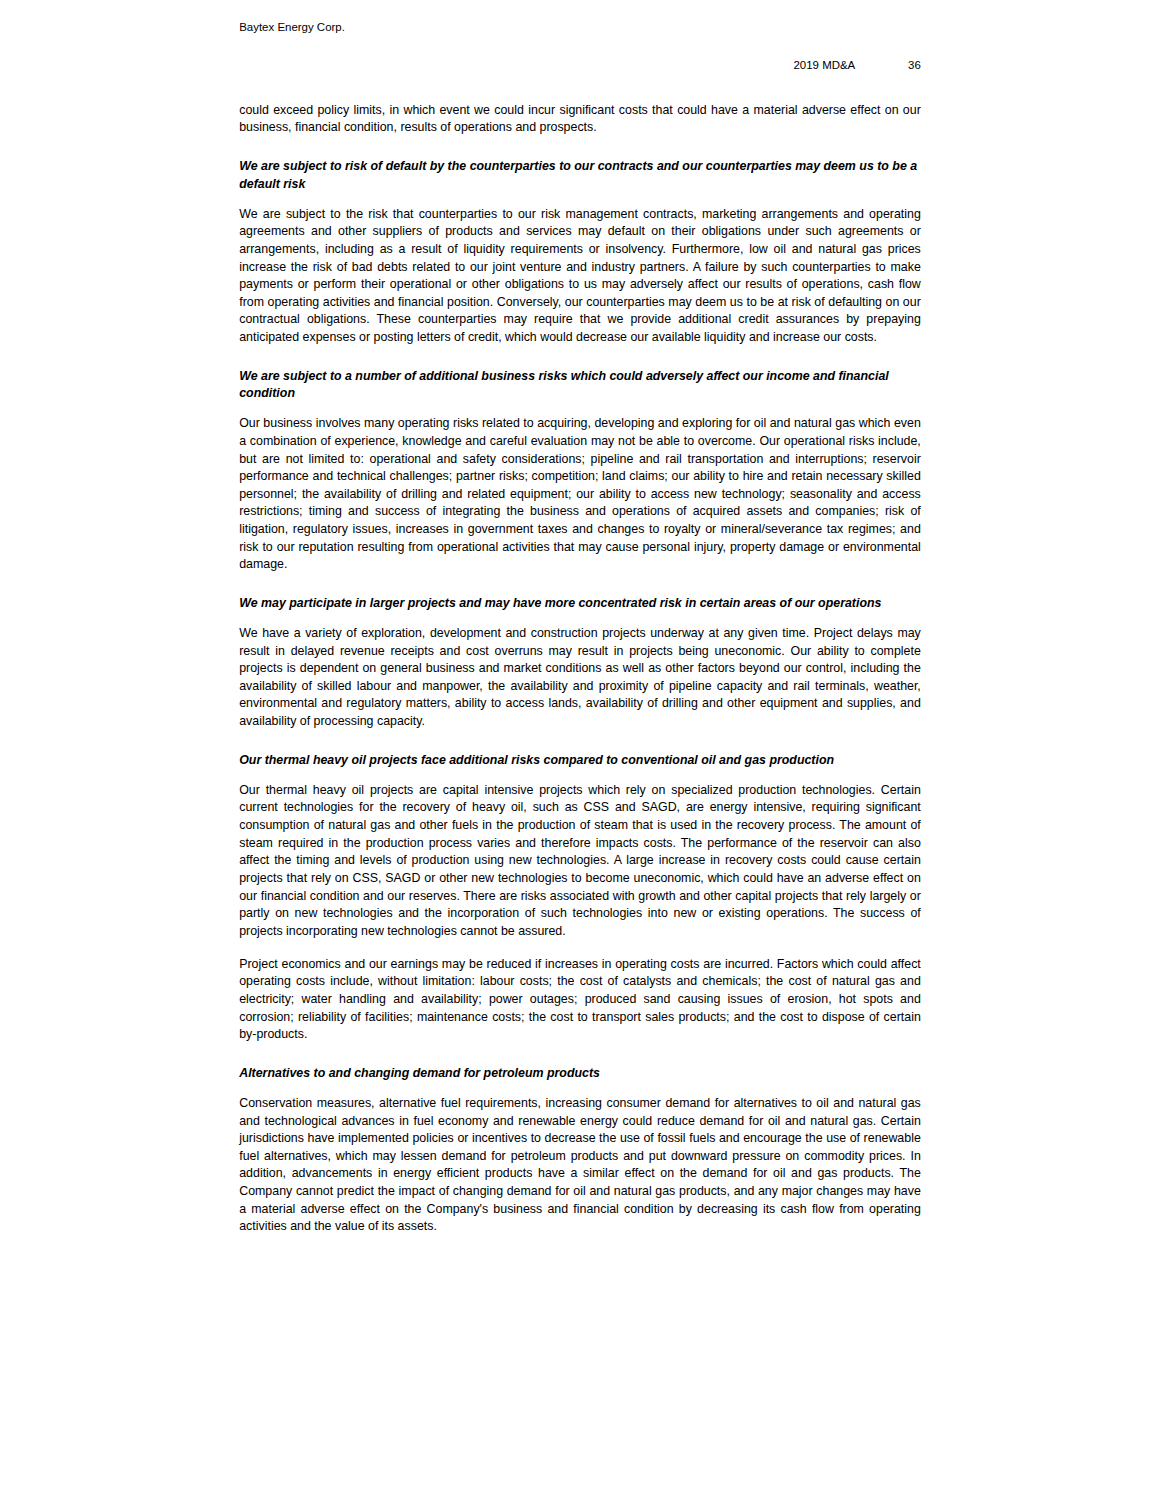Baytex Energy Corp.
2019 MD&A 36
could exceed policy limits, in which event we could incur significant costs that could have a material adverse effect on our business, financial condition, results of operations and prospects.
We are subject to risk of default by the counterparties to our contracts and our counterparties may deem us to be a default risk
We are subject to the risk that counterparties to our risk management contracts, marketing arrangements and operating agreements and other suppliers of products and services may default on their obligations under such agreements or arrangements, including as a result of liquidity requirements or insolvency. Furthermore, low oil and natural gas prices increase the risk of bad debts related to our joint venture and industry partners. A failure by such counterparties to make payments or perform their operational or other obligations to us may adversely affect our results of operations, cash flow from operating activities and financial position. Conversely, our counterparties may deem us to be at risk of defaulting on our contractual obligations. These counterparties may require that we provide additional credit assurances by prepaying anticipated expenses or posting letters of credit, which would decrease our available liquidity and increase our costs.
We are subject to a number of additional business risks which could adversely affect our income and financial condition
Our business involves many operating risks related to acquiring, developing and exploring for oil and natural gas which even a combination of experience, knowledge and careful evaluation may not be able to overcome. Our operational risks include, but are not limited to: operational and safety considerations; pipeline and rail transportation and interruptions; reservoir performance and technical challenges; partner risks; competition; land claims; our ability to hire and retain necessary skilled personnel; the availability of drilling and related equipment; our ability to access new technology; seasonality and access restrictions; timing and success of integrating the business and operations of acquired assets and companies; risk of litigation, regulatory issues, increases in government taxes and changes to royalty or mineral/severance tax regimes; and risk to our reputation resulting from operational activities that may cause personal injury, property damage or environmental damage.
We may participate in larger projects and may have more concentrated risk in certain areas of our operations
We have a variety of exploration, development and construction projects underway at any given time. Project delays may result in delayed revenue receipts and cost overruns may result in projects being uneconomic. Our ability to complete projects is dependent on general business and market conditions as well as other factors beyond our control, including the availability of skilled labour and manpower, the availability and proximity of pipeline capacity and rail terminals, weather, environmental and regulatory matters, ability to access lands, availability of drilling and other equipment and supplies, and availability of processing capacity.
Our thermal heavy oil projects face additional risks compared to conventional oil and gas production
Our thermal heavy oil projects are capital intensive projects which rely on specialized production technologies. Certain current technologies for the recovery of heavy oil, such as CSS and SAGD, are energy intensive, requiring significant consumption of natural gas and other fuels in the production of steam that is used in the recovery process. The amount of steam required in the production process varies and therefore impacts costs. The performance of the reservoir can also affect the timing and levels of production using new technologies. A large increase in recovery costs could cause certain projects that rely on CSS, SAGD or other new technologies to become uneconomic, which could have an adverse effect on our financial condition and our reserves. There are risks associated with growth and other capital projects that rely largely or partly on new technologies and the incorporation of such technologies into new or existing operations. The success of projects incorporating new technologies cannot be assured.
Project economics and our earnings may be reduced if increases in operating costs are incurred. Factors which could affect operating costs include, without limitation: labour costs; the cost of catalysts and chemicals; the cost of natural gas and electricity; water handling and availability; power outages; produced sand causing issues of erosion, hot spots and corrosion; reliability of facilities; maintenance costs; the cost to transport sales products; and the cost to dispose of certain by-products.
Alternatives to and changing demand for petroleum products
Conservation measures, alternative fuel requirements, increasing consumer demand for alternatives to oil and natural gas and technological advances in fuel economy and renewable energy could reduce demand for oil and natural gas. Certain jurisdictions have implemented policies or incentives to decrease the use of fossil fuels and encourage the use of renewable fuel alternatives, which may lessen demand for petroleum products and put downward pressure on commodity prices. In addition, advancements in energy efficient products have a similar effect on the demand for oil and gas products. The Company cannot predict the impact of changing demand for oil and natural gas products, and any major changes may have a material adverse effect on the Company's business and financial condition by decreasing its cash flow from operating activities and the value of its assets.